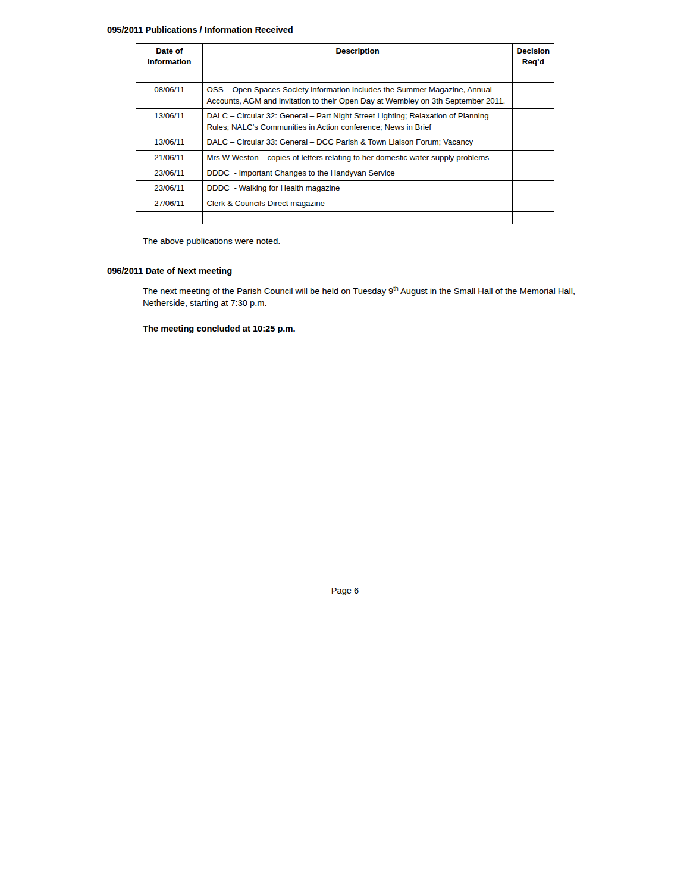095/2011 Publications / Information Received
| Date of Information | Description | Decision Req’d |
| --- | --- | --- |
| 08/06/11 | OSS – Open Spaces Society information includes the Summer Magazine, Annual Accounts, AGM and invitation to their Open Day at Wembley on 3th September 2011. | |
| 13/06/11 | DALC – Circular 32: General – Part Night Street Lighting; Relaxation of Planning Rules; NALC’s Communities in Action conference; News in Brief | |
| 13/06/11 | DALC – Circular 33: General – DCC Parish & Town Liaison Forum; Vacancy | |
| 21/06/11 | Mrs W Weston – copies of letters relating to her domestic water supply problems | |
| 23/06/11 | DDDC - Important Changes to the Handyvan Service | |
| 23/06/11 | DDDC - Walking for Health magazine | |
| 27/06/11 | Clerk & Councils Direct magazine | |
The above publications were noted.
096/2011 Date of Next meeting
The next meeting of the Parish Council will be held on Tuesday 9th August in the Small Hall of the Memorial Hall, Netherside, starting at 7:30 p.m.
The meeting concluded at 10:25 p.m.
Page 6